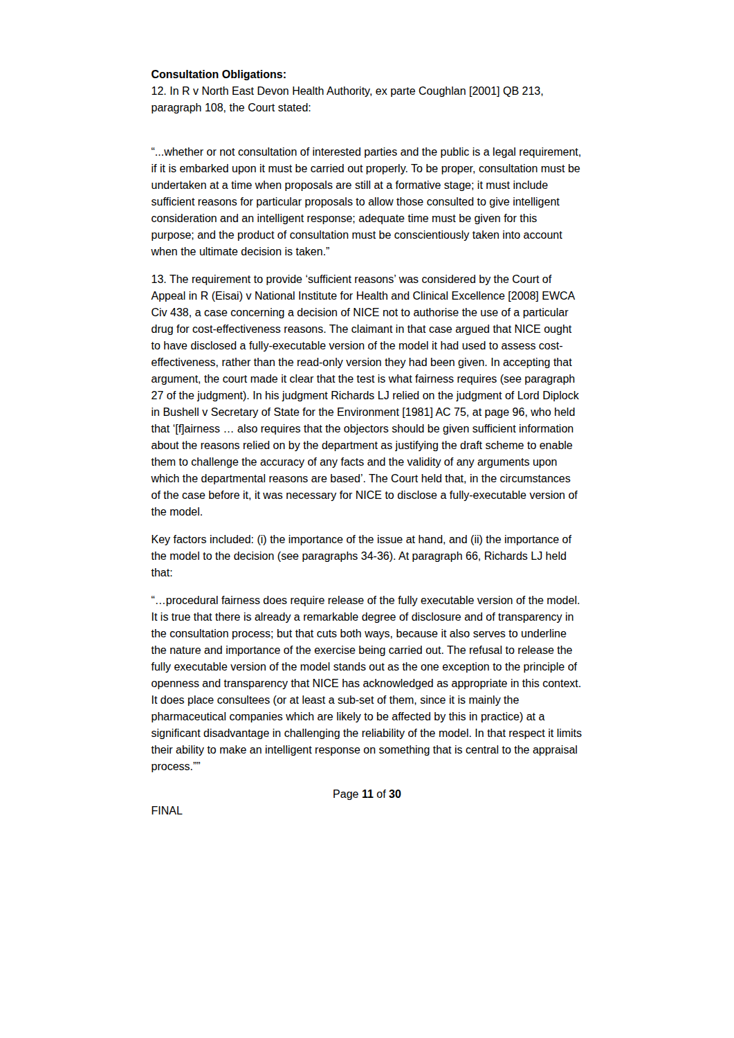Consultation Obligations:
12. In R v North East Devon Health Authority, ex parte Coughlan [2001] QB 213, paragraph 108, the Court stated:
“...whether or not consultation of interested parties and the public is a legal requirement, if it is embarked upon it must be carried out properly. To be proper, consultation must be undertaken at a time when proposals are still at a formative stage; it must include sufficient reasons for particular proposals to allow those consulted to give intelligent consideration and an intelligent response; adequate time must be given for this purpose; and the product of consultation must be conscientiously taken into account when the ultimate decision is taken.”
13. The requirement to provide ‘sufficient reasons’ was considered by the Court of Appeal in R (Eisai) v National Institute for Health and Clinical Excellence [2008] EWCA Civ 438, a case concerning a decision of NICE not to authorise the use of a particular drug for cost-effectiveness reasons. The claimant in that case argued that NICE ought to have disclosed a fully-executable version of the model it had used to assess cost-effectiveness, rather than the read-only version they had been given. In accepting that argument, the court made it clear that the test is what fairness requires (see paragraph 27 of the judgment). In his judgment Richards LJ relied on the judgment of Lord Diplock in Bushell v Secretary of State for the Environment [1981] AC 75, at page 96, who held that ‘[f]airness … also requires that the objectors should be given sufficient information about the reasons relied on by the department as justifying the draft scheme to enable them to challenge the accuracy of any facts and the validity of any arguments upon which the departmental reasons are based’. The Court held that, in the circumstances of the case before it, it was necessary for NICE to disclose a fully-executable version of the model.
Key factors included: (i) the importance of the issue at hand, and (ii) the importance of the model to the decision (see paragraphs 34-36). At paragraph 66, Richards LJ held that:
“…procedural fairness does require release of the fully executable version of the model. It is true that there is already a remarkable degree of disclosure and of transparency in the consultation process; but that cuts both ways, because it also serves to underline the nature and importance of the exercise being carried out. The refusal to release the fully executable version of the model stands out as the one exception to the principle of openness and transparency that NICE has acknowledged as appropriate in this context. It does place consultees (or at least a sub-set of them, since it is mainly the pharmaceutical companies which are likely to be affected by this in practice) at a significant disadvantage in challenging the reliability of the model. In that respect it limits their ability to make an intelligent response on something that is central to the appraisal process.””
Page 11 of 30
FINAL